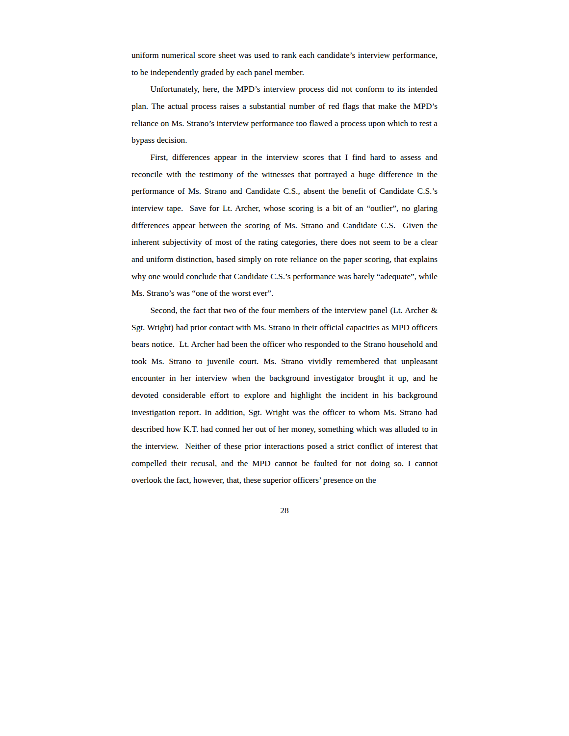uniform numerical score sheet was used to rank each candidate’s interview performance, to be independently graded by each panel member.
Unfortunately, here, the MPD’s interview process did not conform to its intended plan. The actual process raises a substantial number of red flags that make the MPD’s reliance on Ms. Strano’s interview performance too flawed a process upon which to rest a bypass decision.
First, differences appear in the interview scores that I find hard to assess and reconcile with the testimony of the witnesses that portrayed a huge difference in the performance of Ms. Strano and Candidate C.S., absent the benefit of Candidate C.S.’s interview tape. Save for Lt. Archer, whose scoring is a bit of an “outlier”, no glaring differences appear between the scoring of Ms. Strano and Candidate C.S. Given the inherent subjectivity of most of the rating categories, there does not seem to be a clear and uniform distinction, based simply on rote reliance on the paper scoring, that explains why one would conclude that Candidate C.S.’s performance was barely “adequate”, while Ms. Strano’s was “one of the worst ever”.
Second, the fact that two of the four members of the interview panel (Lt. Archer & Sgt. Wright) had prior contact with Ms. Strano in their official capacities as MPD officers bears notice. Lt. Archer had been the officer who responded to the Strano household and took Ms. Strano to juvenile court. Ms. Strano vividly remembered that unpleasant encounter in her interview when the background investigator brought it up, and he devoted considerable effort to explore and highlight the incident in his background investigation report. In addition, Sgt. Wright was the officer to whom Ms. Strano had described how K.T. had conned her out of her money, something which was alluded to in the interview. Neither of these prior interactions posed a strict conflict of interest that compelled their recusal, and the MPD cannot be faulted for not doing so. I cannot overlook the fact, however, that, these superior officers’ presence on the
28